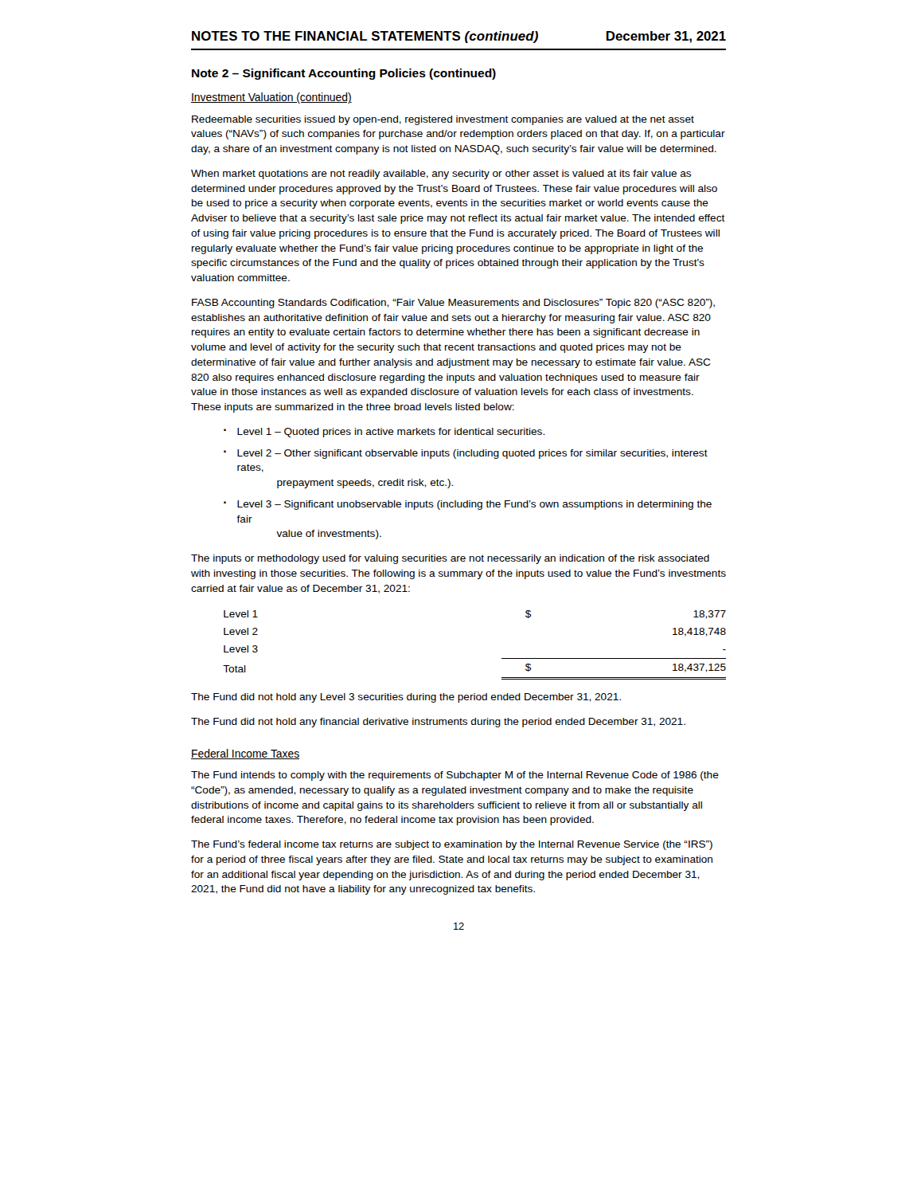NOTES TO THE FINANCIAL STATEMENTS (continued)
December 31, 2021
Note 2 – Significant Accounting Policies (continued)
Investment Valuation (continued)
Redeemable securities issued by open-end, registered investment companies are valued at the net asset values (“NAVs”) of such companies for purchase and/or redemption orders placed on that day. If, on a particular day, a share of an investment company is not listed on NASDAQ, such security’s fair value will be determined.
When market quotations are not readily available, any security or other asset is valued at its fair value as determined under procedures approved by the Trust’s Board of Trustees. These fair value procedures will also be used to price a security when corporate events, events in the securities market or world events cause the Adviser to believe that a security’s last sale price may not reflect its actual fair market value. The intended effect of using fair value pricing procedures is to ensure that the Fund is accurately priced. The Board of Trustees will regularly evaluate whether the Fund’s fair value pricing procedures continue to be appropriate in light of the specific circumstances of the Fund and the quality of prices obtained through their application by the Trust's valuation committee.
FASB Accounting Standards Codification, “Fair Value Measurements and Disclosures” Topic 820 (“ASC 820”), establishes an authoritative definition of fair value and sets out a hierarchy for measuring fair value. ASC 820 requires an entity to evaluate certain factors to determine whether there has been a significant decrease in volume and level of activity for the security such that recent transactions and quoted prices may not be determinative of fair value and further analysis and adjustment may be necessary to estimate fair value. ASC 820 also requires enhanced disclosure regarding the inputs and valuation techniques used to measure fair value in those instances as well as expanded disclosure of valuation levels for each class of investments. These inputs are summarized in the three broad levels listed below:
Level 1 – Quoted prices in active markets for identical securities.
Level 2 – Other significant observable inputs (including quoted prices for similar securities, interest rates, prepayment speeds, credit risk, etc.).
Level 3 – Significant unobservable inputs (including the Fund’s own assumptions in determining the fair value of investments).
The inputs or methodology used for valuing securities are not necessarily an indication of the risk associated with investing in those securities. The following is a summary of the inputs used to value the Fund’s investments carried at fair value as of December 31, 2021:
| Level 1 | $ | 18,377 |
| Level 2 | | 18,418,748 |
| Level 3 | | - |
| Total | $ | 18,437,125 |
The Fund did not hold any Level 3 securities during the period ended December 31, 2021.
The Fund did not hold any financial derivative instruments during the period ended December 31, 2021.
Federal Income Taxes
The Fund intends to comply with the requirements of Subchapter M of the Internal Revenue Code of 1986 (the “Code”), as amended, necessary to qualify as a regulated investment company and to make the requisite distributions of income and capital gains to its shareholders sufficient to relieve it from all or substantially all federal income taxes. Therefore, no federal income tax provision has been provided.
The Fund’s federal income tax returns are subject to examination by the Internal Revenue Service (the “IRS”) for a period of three fiscal years after they are filed. State and local tax returns may be subject to examination for an additional fiscal year depending on the jurisdiction. As of and during the period ended December 31, 2021, the Fund did not have a liability for any unrecognized tax benefits.
12